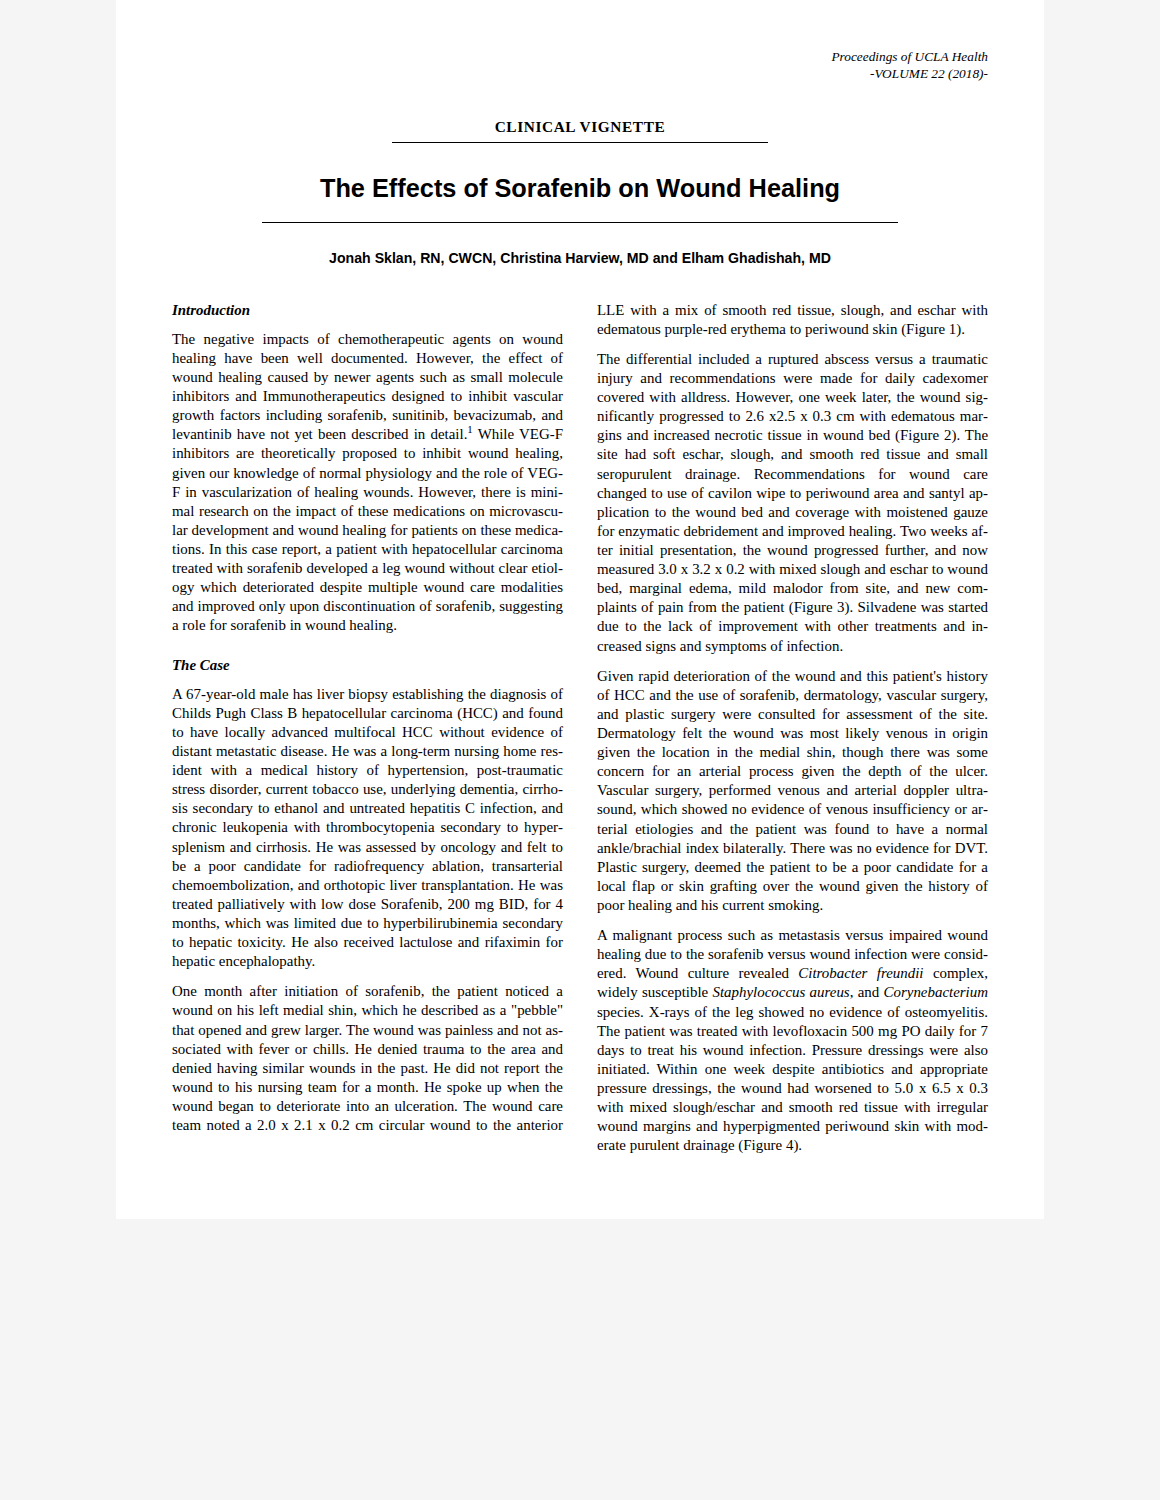Proceedings of UCLA Health
-VOLUME 22 (2018)-
CLINICAL VIGNETTE
The Effects of Sorafenib on Wound Healing
Jonah Sklan, RN, CWCN, Christina Harview, MD and Elham Ghadishah, MD
Introduction
The negative impacts of chemotherapeutic agents on wound healing have been well documented. However, the effect of wound healing caused by newer agents such as small molecule inhibitors and Immunotherapeutics designed to inhibit vascular growth factors including sorafenib, sunitinib, bevacizumab, and levantinib have not yet been described in detail.1 While VEG-F inhibitors are theoretically proposed to inhibit wound healing, given our knowledge of normal physiology and the role of VEG-F in vascularization of healing wounds. However, there is minimal research on the impact of these medications on microvascular development and wound healing for patients on these medications. In this case report, a patient with hepatocellular carcinoma treated with sorafenib developed a leg wound without clear etiology which deteriorated despite multiple wound care modalities and improved only upon discontinuation of sorafenib, suggesting a role for sorafenib in wound healing.
The Case
A 67-year-old male has liver biopsy establishing the diagnosis of Childs Pugh Class B hepatocellular carcinoma (HCC) and found to have locally advanced multifocal HCC without evidence of distant metastatic disease. He was a long-term nursing home resident with a medical history of hypertension, post-traumatic stress disorder, current tobacco use, underlying dementia, cirrhosis secondary to ethanol and untreated hepatitis C infection, and chronic leukopenia with thrombocytopenia secondary to hypersplenism and cirrhosis. He was assessed by oncology and felt to be a poor candidate for radiofrequency ablation, transarterial chemoembolization, and orthotopic liver transplantation. He was treated palliatively with low dose Sorafenib, 200 mg BID, for 4 months, which was limited due to hyperbilirubinemia secondary to hepatic toxicity. He also received lactulose and rifaximin for hepatic encephalopathy.
One month after initiation of sorafenib, the patient noticed a wound on his left medial shin, which he described as a "pebble" that opened and grew larger. The wound was painless and not associated with fever or chills. He denied trauma to the area and denied having similar wounds in the past. He did not report the wound to his nursing team for a month. He spoke up when the wound began to deteriorate into an ulceration. The wound care team noted a 2.0 x 2.1 x 0.2 cm circular wound to the anterior LLE with a mix of smooth red tissue, slough, and eschar with edematous purple-red erythema to periwound skin (Figure 1).
The differential included a ruptured abscess versus a traumatic injury and recommendations were made for daily cadexomer covered with alldress. However, one week later, the wound significantly progressed to 2.6 x2.5 x 0.3 cm with edematous margins and increased necrotic tissue in wound bed (Figure 2). The site had soft eschar, slough, and smooth red tissue and small seropurulent drainage. Recommendations for wound care changed to use of cavilon wipe to periwound area and santyl application to the wound bed and coverage with moistened gauze for enzymatic debridement and improved healing. Two weeks after initial presentation, the wound progressed further, and now measured 3.0 x 3.2 x 0.2 with mixed slough and eschar to wound bed, marginal edema, mild malodor from site, and new complaints of pain from the patient (Figure 3). Silvadene was started due to the lack of improvement with other treatments and increased signs and symptoms of infection.
Given rapid deterioration of the wound and this patient's history of HCC and the use of sorafenib, dermatology, vascular surgery, and plastic surgery were consulted for assessment of the site. Dermatology felt the wound was most likely venous in origin given the location in the medial shin, though there was some concern for an arterial process given the depth of the ulcer. Vascular surgery, performed venous and arterial doppler ultrasound, which showed no evidence of venous insufficiency or arterial etiologies and the patient was found to have a normal ankle/brachial index bilaterally. There was no evidence for DVT. Plastic surgery, deemed the patient to be a poor candidate for a local flap or skin grafting over the wound given the history of poor healing and his current smoking.
A malignant process such as metastasis versus impaired wound healing due to the sorafenib versus wound infection were considered. Wound culture revealed Citrobacter freundii complex, widely susceptible Staphylococcus aureus, and Corynebacterium species. X-rays of the leg showed no evidence of osteomyelitis. The patient was treated with levofloxacin 500 mg PO daily for 7 days to treat his wound infection. Pressure dressings were also initiated. Within one week despite antibiotics and appropriate pressure dressings, the wound had worsened to 5.0 x 6.5 x 0.3 with mixed slough/eschar and smooth red tissue with irregular wound margins and hyperpigmented periwound skin with moderate purulent drainage (Figure 4).